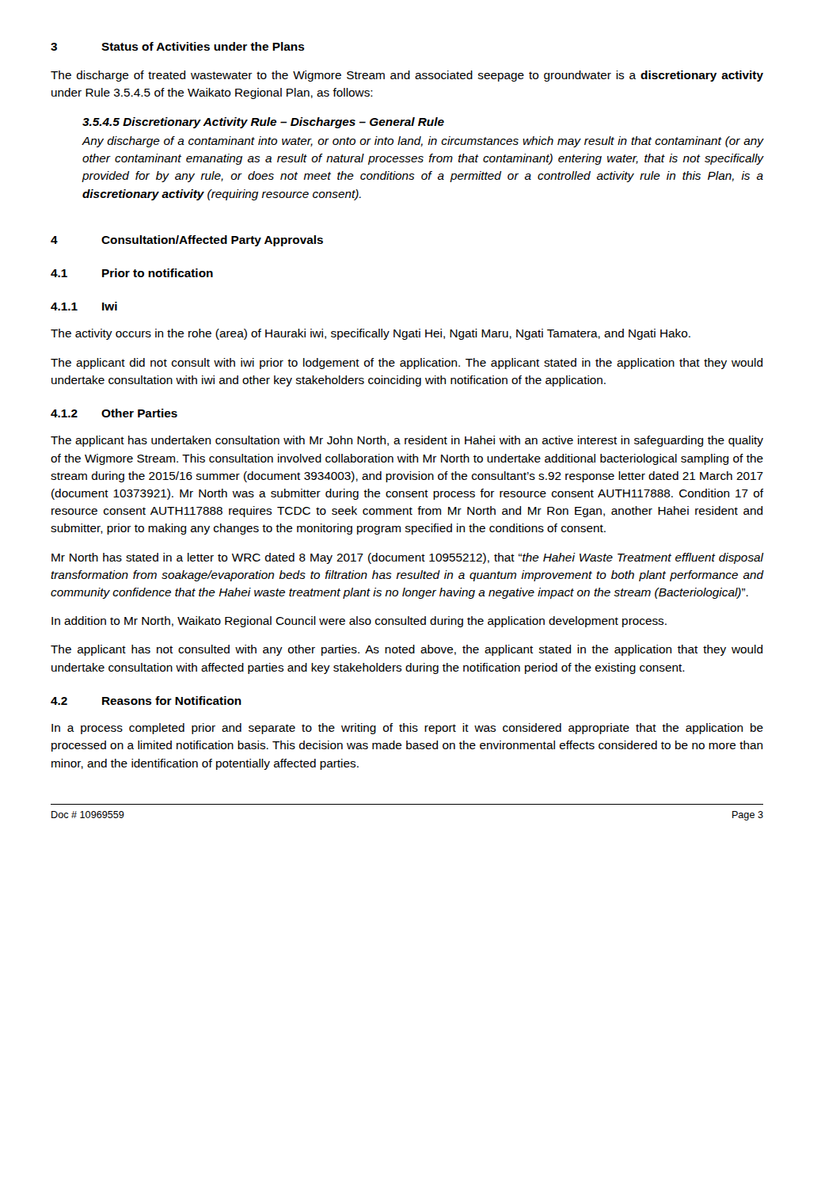3 Status of Activities under the Plans
The discharge of treated wastewater to the Wigmore Stream and associated seepage to groundwater is a discretionary activity under Rule 3.5.4.5 of the Waikato Regional Plan, as follows:
3.5.4.5 Discretionary Activity Rule – Discharges – General Rule
Any discharge of a contaminant into water, or onto or into land, in circumstances which may result in that contaminant (or any other contaminant emanating as a result of natural processes from that contaminant) entering water, that is not specifically provided for by any rule, or does not meet the conditions of a permitted or a controlled activity rule in this Plan, is a discretionary activity (requiring resource consent).
4 Consultation/Affected Party Approvals
4.1 Prior to notification
4.1.1 Iwi
The activity occurs in the rohe (area) of Hauraki iwi, specifically Ngati Hei, Ngati Maru, Ngati Tamatera, and Ngati Hako.
The applicant did not consult with iwi prior to lodgement of the application. The applicant stated in the application that they would undertake consultation with iwi and other key stakeholders coinciding with notification of the application.
4.1.2 Other Parties
The applicant has undertaken consultation with Mr John North, a resident in Hahei with an active interest in safeguarding the quality of the Wigmore Stream. This consultation involved collaboration with Mr North to undertake additional bacteriological sampling of the stream during the 2015/16 summer (document 3934003), and provision of the consultant’s s.92 response letter dated 21 March 2017 (document 10373921). Mr North was a submitter during the consent process for resource consent AUTH117888. Condition 17 of resource consent AUTH117888 requires TCDC to seek comment from Mr North and Mr Ron Egan, another Hahei resident and submitter, prior to making any changes to the monitoring program specified in the conditions of consent.
Mr North has stated in a letter to WRC dated 8 May 2017 (document 10955212), that “the Hahei Waste Treatment effluent disposal transformation from soakage/evaporation beds to filtration has resulted in a quantum improvement to both plant performance and community confidence that the Hahei waste treatment plant is no longer having a negative impact on the stream (Bacteriological)”.
In addition to Mr North, Waikato Regional Council were also consulted during the application development process.
The applicant has not consulted with any other parties. As noted above, the applicant stated in the application that they would undertake consultation with affected parties and key stakeholders during the notification period of the existing consent.
4.2 Reasons for Notification
In a process completed prior and separate to the writing of this report it was considered appropriate that the application be processed on a limited notification basis. This decision was made based on the environmental effects considered to be no more than minor, and the identification of potentially affected parties.
Doc # 10969559 Page 3